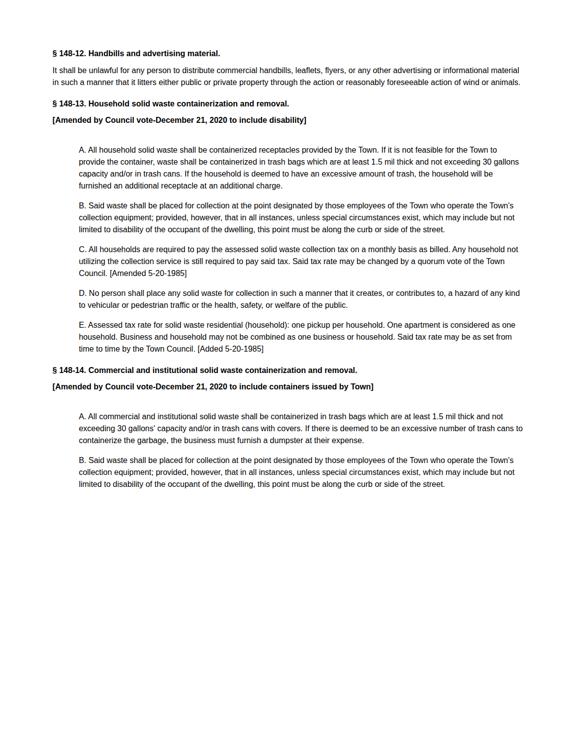§ 148-12. Handbills and advertising material.
It shall be unlawful for any person to distribute commercial handbills, leaflets, flyers, or any other advertising or informational material in such a manner that it litters either public or private property through the action or reasonably foreseeable action of wind or animals.
§ 148-13. Household solid waste containerization and removal.
[Amended by Council vote-December 21, 2020 to include disability]
A. All household solid waste shall be containerized receptacles provided by the Town. If it is not feasible for the Town to provide the container, waste shall be containerized in trash bags which are at least 1.5 mil thick and not exceeding 30 gallons capacity and/or in trash cans. If the household is deemed to have an excessive amount of trash, the household will be furnished an additional receptacle at an additional charge.
B. Said waste shall be placed for collection at the point designated by those employees of the Town who operate the Town's collection equipment; provided, however, that in all instances, unless special circumstances exist, which may include but not limited to disability of the occupant of the dwelling, this point must be along the curb or side of the street.
C. All households are required to pay the assessed solid waste collection tax on a monthly basis as billed. Any household not utilizing the collection service is still required to pay said tax. Said tax rate may be changed by a quorum vote of the Town Council. [Amended 5-20-1985]
D. No person shall place any solid waste for collection in such a manner that it creates, or contributes to, a hazard of any kind to vehicular or pedestrian traffic or the health, safety, or welfare of the public.
E. Assessed tax rate for solid waste residential (household): one pickup per household. One apartment is considered as one household. Business and household may not be combined as one business or household. Said tax rate may be as set from time to time by the Town Council. [Added 5-20-1985]
§ 148-14. Commercial and institutional solid waste containerization and removal.
[Amended by Council vote-December 21, 2020 to include containers issued by Town]
A. All commercial and institutional solid waste shall be containerized in trash bags which are at least 1.5 mil thick and not exceeding 30 gallons' capacity and/or in trash cans with covers. If there is deemed to be an excessive number of trash cans to containerize the garbage, the business must furnish a dumpster at their expense.
B. Said waste shall be placed for collection at the point designated by those employees of the Town who operate the Town's collection equipment; provided, however, that in all instances, unless special circumstances exist, which may include but not limited to disability of the occupant of the dwelling, this point must be along the curb or side of the street.